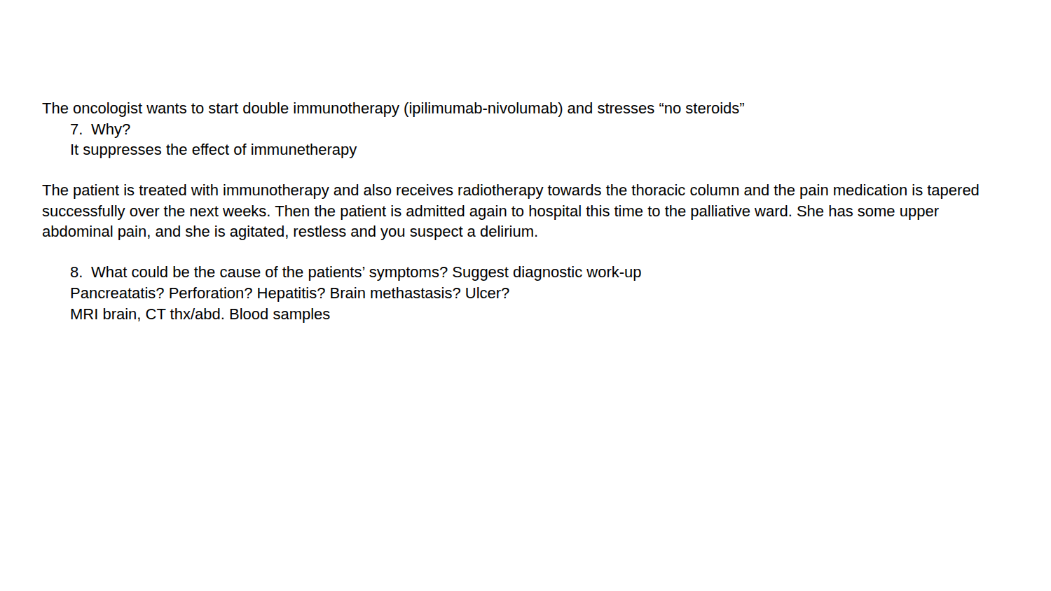The oncologist wants to start double immunotherapy (ipilimumab-nivolumab) and stresses “no steroids”
7. Why?
It suppresses the effect of immunetherapy
The patient is treated with immunotherapy and also receives radiotherapy towards the thoracic column and the pain medication is tapered successfully over the next weeks. Then the patient is admitted again to hospital this time to the palliative ward. She has some upper abdominal pain, and she is agitated, restless and you suspect a delirium.
8. What could be the cause of the patients’ symptoms? Suggest diagnostic work-up
Pancreatatis? Perforation? Hepatitis? Brain methastasis? Ulcer?
MRI brain, CT thx/abd. Blood samples